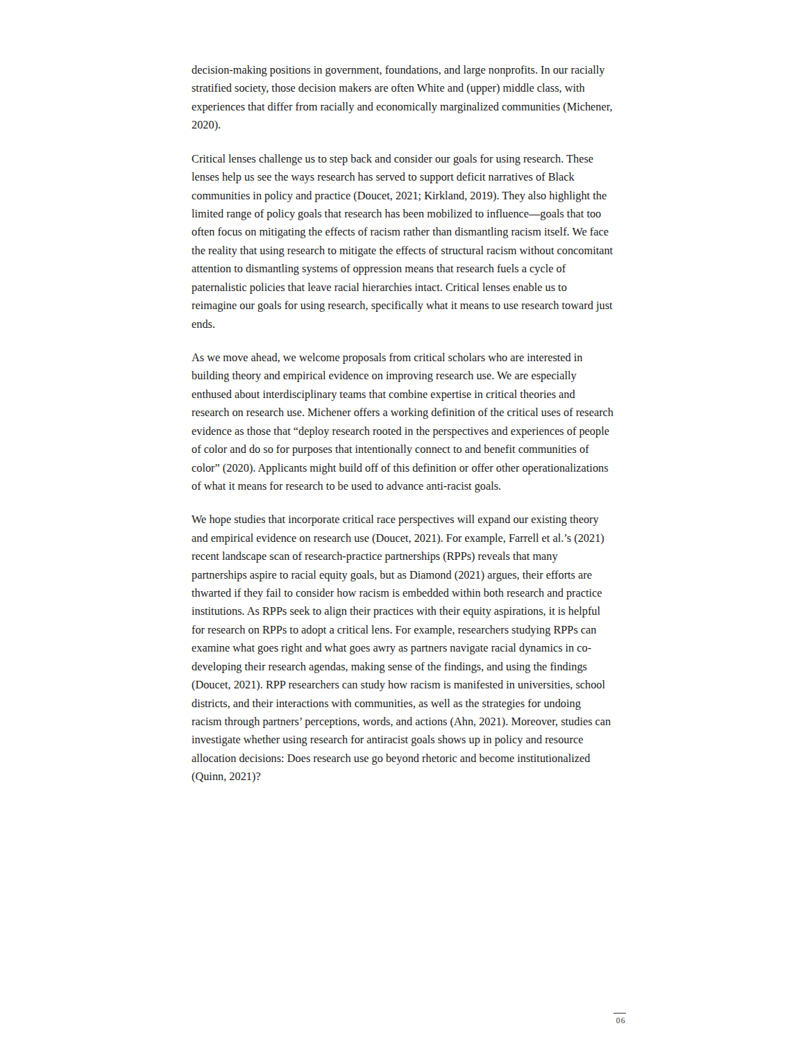decision-making positions in government, foundations, and large nonprofits. In our racially stratified society, those decision makers are often White and (upper) middle class, with experiences that differ from racially and economically marginalized communities (Michener, 2020).
Critical lenses challenge us to step back and consider our goals for using research. These lenses help us see the ways research has served to support deficit narratives of Black communities in policy and practice (Doucet, 2021; Kirkland, 2019). They also highlight the limited range of policy goals that research has been mobilized to influence—goals that too often focus on mitigating the effects of racism rather than dismantling racism itself. We face the reality that using research to mitigate the effects of structural racism without concomitant attention to dismantling systems of oppression means that research fuels a cycle of paternalistic policies that leave racial hierarchies intact. Critical lenses enable us to reimagine our goals for using research, specifically what it means to use research toward just ends.
As we move ahead, we welcome proposals from critical scholars who are interested in building theory and empirical evidence on improving research use. We are especially enthused about interdisciplinary teams that combine expertise in critical theories and research on research use. Michener offers a working definition of the critical uses of research evidence as those that “deploy research rooted in the perspectives and experiences of people of color and do so for purposes that intentionally connect to and benefit communities of color” (2020). Applicants might build off of this definition or offer other operationalizations of what it means for research to be used to advance anti-racist goals.
We hope studies that incorporate critical race perspectives will expand our existing theory and empirical evidence on research use (Doucet, 2021). For example, Farrell et al.’s (2021) recent landscape scan of research-practice partnerships (RPPs) reveals that many partnerships aspire to racial equity goals, but as Diamond (2021) argues, their efforts are thwarted if they fail to consider how racism is embedded within both research and practice institutions. As RPPs seek to align their practices with their equity aspirations, it is helpful for research on RPPs to adopt a critical lens. For example, researchers studying RPPs can examine what goes right and what goes awry as partners navigate racial dynamics in co-developing their research agendas, making sense of the findings, and using the findings (Doucet, 2021). RPP researchers can study how racism is manifested in universities, school districts, and their interactions with communities, as well as the strategies for undoing racism through partners’ perceptions, words, and actions (Ahn, 2021). Moreover, studies can investigate whether using research for antiracist goals shows up in policy and resource allocation decisions: Does research use go beyond rhetoric and become institutionalized (Quinn, 2021)?
06